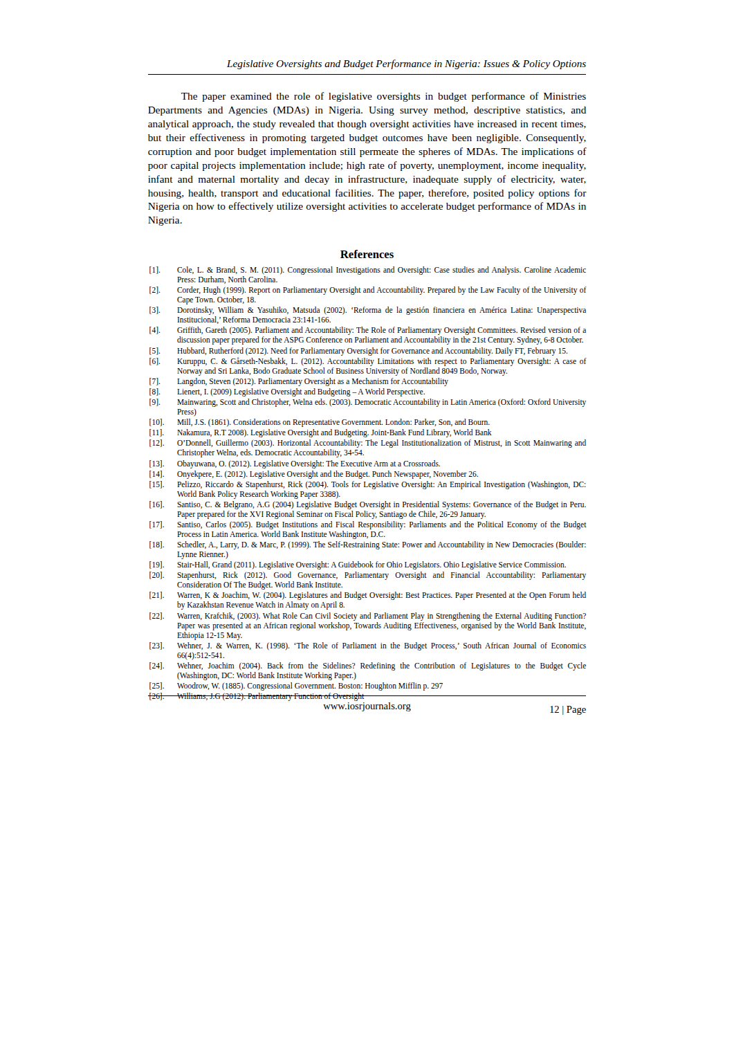Legislative Oversights and Budget Performance in Nigeria: Issues & Policy Options
The paper examined the role of legislative oversights in budget performance of Ministries Departments and Agencies (MDAs) in Nigeria. Using survey method, descriptive statistics, and analytical approach, the study revealed that though oversight activities have increased in recent times, but their effectiveness in promoting targeted budget outcomes have been negligible. Consequently, corruption and poor budget implementation still permeate the spheres of MDAs. The implications of poor capital projects implementation include; high rate of poverty, unemployment, income inequality, infant and maternal mortality and decay in infrastructure, inadequate supply of electricity, water, housing, health, transport and educational facilities. The paper, therefore, posited policy options for Nigeria on how to effectively utilize oversight activities to accelerate budget performance of MDAs in Nigeria.
References
[1]. Cole, L. & Brand, S. M. (2011). Congressional Investigations and Oversight: Case studies and Analysis. Caroline Academic Press: Durham, North Carolina.
[2]. Corder, Hugh (1999). Report on Parliamentary Oversight and Accountability. Prepared by the Law Faculty of the University of Cape Town. October, 18.
[3]. Dorotinsky, William & Yasuhiko, Matsuda (2002). ‘Reforma de la gestión financiera en América Latina: Unaperspectiva Institucional,’ Reforma Democracia 23:141-166.
[4]. Griffith, Gareth (2005). Parliament and Accountability: The Role of Parliamentary Oversight Committees. Revised version of a discussion paper prepared for the ASPG Conference on Parliament and Accountability in the 21st Century. Sydney, 6-8 October.
[5]. Hubbard, Rutherford (2012). Need for Parliamentary Oversight for Governance and Accountability. Daily FT, February 15.
[6]. Kuruppu, C. & Gårseth-Nesbakk, L. (2012). Accountability Limitations with respect to Parliamentary Oversight: A case of Norway and Sri Lanka, Bodo Graduate School of Business University of Nordland 8049 Bodo, Norway.
[7]. Langdon, Steven (2012). Parliamentary Oversight as a Mechanism for Accountability
[8]. Lienert, I. (2009) Legislative Oversight and Budgeting – A World Perspective.
[9]. Mainwaring, Scott and Christopher, Welna eds. (2003). Democratic Accountability in Latin America (Oxford: Oxford University Press)
[10]. Mill, J.S. (1861). Considerations on Representative Government. London: Parker, Son, and Bourn.
[11]. Nakamura, R.T 2008). Legislative Oversight and Budgeting. Joint-Bank Fund Library, World Bank
[12]. O’Donnell, Guillermo (2003). Horizontal Accountability: The Legal Institutionalization of Mistrust, in Scott Mainwaring and Christopher Welna, eds. Democratic Accountability, 34-54.
[13]. Obayuwana, O. (2012). Legislative Oversight: The Executive Arm at a Crossroads.
[14]. Onyekpere, E. (2012). Legislative Oversight and the Budget. Punch Newspaper, November 26.
[15]. Pelizzo, Riccardo & Stapenhurst, Rick (2004). Tools for Legislative Oversight: An Empirical Investigation (Washington, DC: World Bank Policy Research Working Paper 3388).
[16]. Santiso, C. & Belgrano, A.G (2004) Legislative Budget Oversight in Presidential Systems: Governance of the Budget in Peru. Paper prepared for the XVI Regional Seminar on Fiscal Policy, Santiago de Chile, 26-29 January.
[17]. Santiso, Carlos (2005). Budget Institutions and Fiscal Responsibility: Parliaments and the Political Economy of the Budget Process in Latin America. World Bank Institute Washington, D.C.
[18]. Schedler, A., Larry, D. & Marc, P. (1999). The Self-Restraining State: Power and Accountability in New Democracies (Boulder: Lynne Rienner.)
[19]. Stair-Hall, Grand (2011). Legislative Oversight: A Guidebook for Ohio Legislators. Ohio Legislative Service Commission.
[20]. Stapenhurst, Rick (2012). Good Governance, Parliamentary Oversight and Financial Accountability: Parliamentary Consideration Of The Budget. World Bank Institute.
[21]. Warren, K & Joachim, W. (2004). Legislatures and Budget Oversight: Best Practices. Paper Presented at the Open Forum held by Kazakhstan Revenue Watch in Almaty on April 8.
[22]. Warren, Krafchik, (2003). What Role Can Civil Society and Parliament Play in Strengthening the External Auditing Function? Paper was presented at an African regional workshop, Towards Auditing Effectiveness, organised by the World Bank Institute, Ethiopia 12-15 May.
[23]. Wehner, J. & Warren, K. (1998). ‘The Role of Parliament in the Budget Process,’ South African Journal of Economics 66(4):512-541.
[24]. Wehner, Joachim (2004). Back from the Sidelines? Redefining the Contribution of Legislatures to the Budget Cycle (Washington, DC: World Bank Institute Working Paper.)
[25]. Woodrow, W. (1885). Congressional Government. Boston: Houghton Mifflin p. 297
[26]. Williams, J.G (2012). Parliamentary Function of Oversight
www.iosrjournals.org
12 | Page